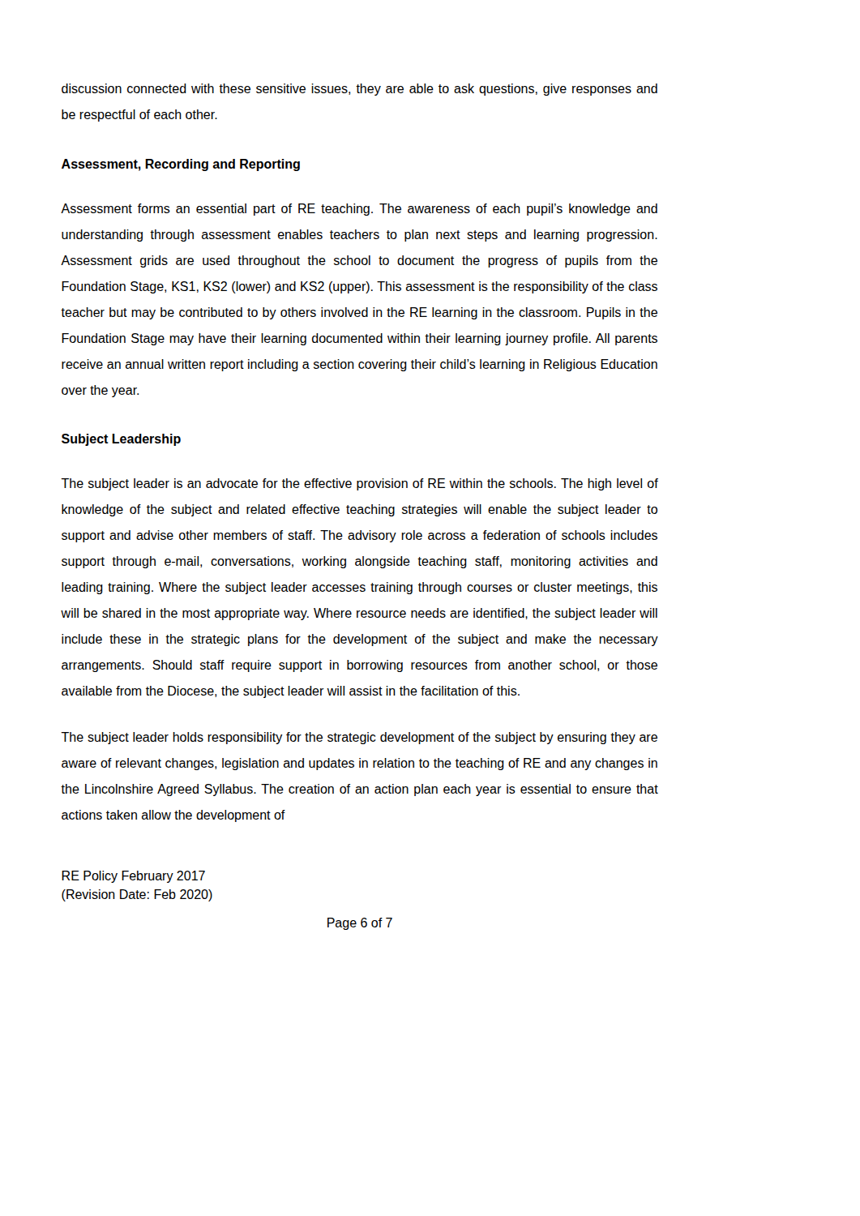discussion connected with these sensitive issues, they are able to ask questions, give responses and be respectful of each other.
Assessment, Recording and Reporting
Assessment forms an essential part of RE teaching. The awareness of each pupil’s knowledge and understanding through assessment enables teachers to plan next steps and learning progression. Assessment grids are used throughout the school to document the progress of pupils from the Foundation Stage, KS1, KS2 (lower) and KS2 (upper). This assessment is the responsibility of the class teacher but may be contributed to by others involved in the RE learning in the classroom. Pupils in the Foundation Stage may have their learning documented within their learning journey profile. All parents receive an annual written report including a section covering their child’s learning in Religious Education over the year.
Subject Leadership
The subject leader is an advocate for the effective provision of RE within the schools. The high level of knowledge of the subject and related effective teaching strategies will enable the subject leader to support and advise other members of staff. The advisory role across a federation of schools includes support through e-mail, conversations, working alongside teaching staff, monitoring activities and leading training. Where the subject leader accesses training through courses or cluster meetings, this will be shared in the most appropriate way. Where resource needs are identified, the subject leader will include these in the strategic plans for the development of the subject and make the necessary arrangements. Should staff require support in borrowing resources from another school, or those available from the Diocese, the subject leader will assist in the facilitation of this.
The subject leader holds responsibility for the strategic development of the subject by ensuring they are aware of relevant changes, legislation and updates in relation to the teaching of RE and any changes in the Lincolnshire Agreed Syllabus. The creation of an action plan each year is essential to ensure that actions taken allow the development of
RE Policy February 2017
(Revision Date: Feb 2020)
Page 6 of 7